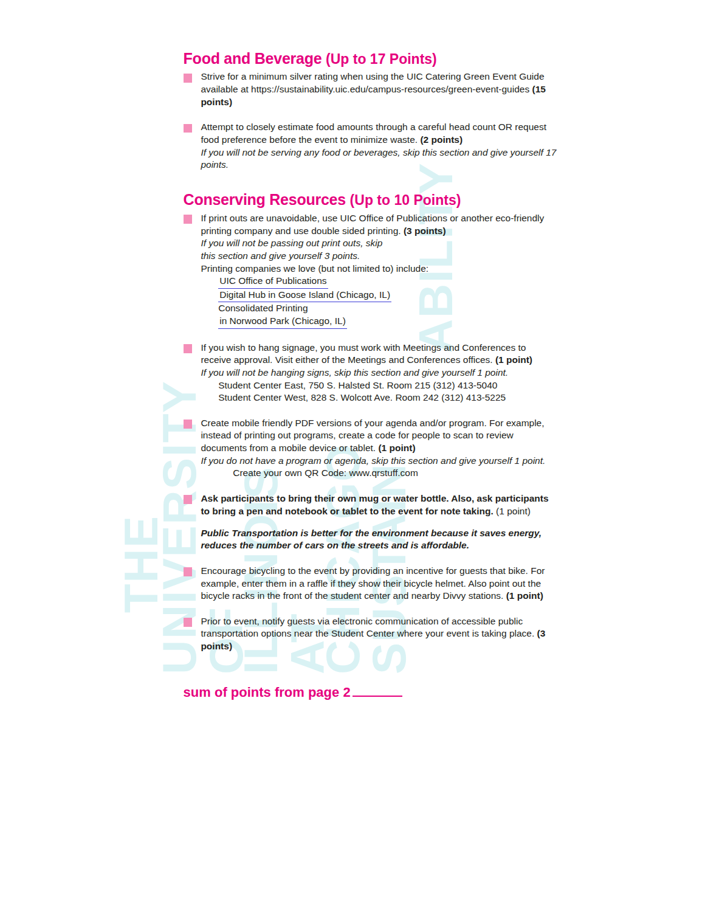THE UNIVERSITY OF ILLINOIS AT CHICAGO SUSTAIN ABILITY
Food and Beverage (Up to 17 Points)
Strive for a minimum silver rating when using the UIC Catering Green Event Guide available at https://sustainability.uic.edu/campus-resources/green-event-guides (15 points)
Attempt to closely estimate food amounts through a careful head count OR request food preference before the event to minimize waste. (2 points)
If you will not be serving any food or beverages, skip this section and give yourself 17 points.
Conserving Resources (Up to 10 Points)
If print outs are unavoidable, use UIC Office of Publications or another eco-friendly printing company and use double sided printing. (3 points)
If you will not be passing out print outs, skip
this section and give yourself 3 points.
Printing companies we love (but not limited to) include: UIC Office of Publications Digital Hub in Goose Island (Chicago, IL) Consolidated Printing in Norwood Park (Chicago, IL)
If you wish to hang signage, you must work with Meetings and Conferences to receive approval. Visit either of the Meetings and Conferences offices. (1 point)
If you will not be hanging signs, skip this section and give yourself 1 point. Student Center East, 750 S. Halsted St. Room 215 (312) 413-5040 Student Center West, 828 S. Wolcott Ave. Room 242 (312) 413-5225
Create mobile friendly PDF versions of your agenda and/or program. For example, instead of printing out programs, create a code for people to scan to review documents from a mobile device or tablet. (1 point)
If you do not have a program or agenda, skip this section and give yourself 1 point. Create your own QR Code: www.qrstuff.com
Ask participants to bring their own mug or water bottle. Also, ask participants to bring a pen and notebook or tablet to the event for note taking. (1 point) Public Transportation is better for the environment because it saves energy, reduces the number of cars on the streets and is affordable.
Encourage bicycling to the event by providing an incentive for guests that bike. For example, enter them in a raffle if they show their bicycle helmet. Also point out the bicycle racks in the front of the student center and nearby Divvy stations. (1 point)
Prior to event, notify guests via electronic communication of accessible public transportation options near the Student Center where your event is taking place. (3 points)
sum of points from page 2